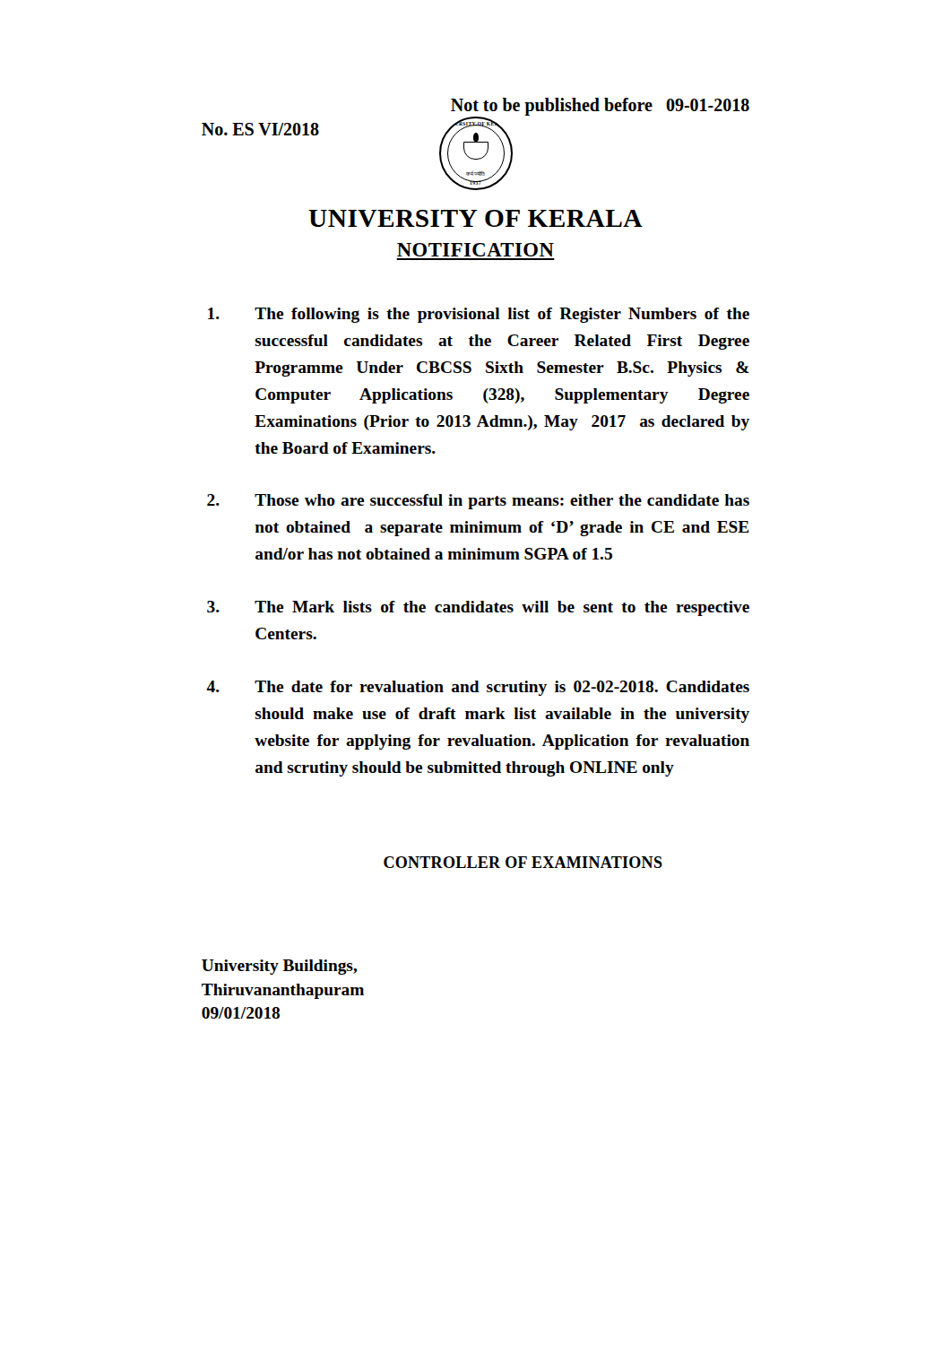Not to be published before 09-01-2018
No. ES VI/2018
UNIVERSITY OF KERALA
कर्म ज्योतिः
1937
UNIVERSITY OF KERALA
NOTIFICATION
The following is the provisional list of Register Numbers of the successful candidates at the Career Related First Degree Programme Under CBCSS Sixth Semester B.Sc. Physics & Computer Applications (328), Supplementary Degree Examinations (Prior to 2013 Admn.), May 2017 as declared by the Board of Examiners.
Those who are successful in parts means: either the candidate has not obtained a separate minimum of ‘D’ grade in CE and ESE and/or has not obtained a minimum SGPA of 1.5
The Mark lists of the candidates will be sent to the respective Centers.
The date for revaluation and scrutiny is 02-02-2018. Candidates should make use of draft mark list available in the university website for applying for revaluation. Application for revaluation and scrutiny should be submitted through ONLINE only
CONTROLLER OF EXAMINATIONS
University Buildings,
Thiruvananthapuram
09/01/2018